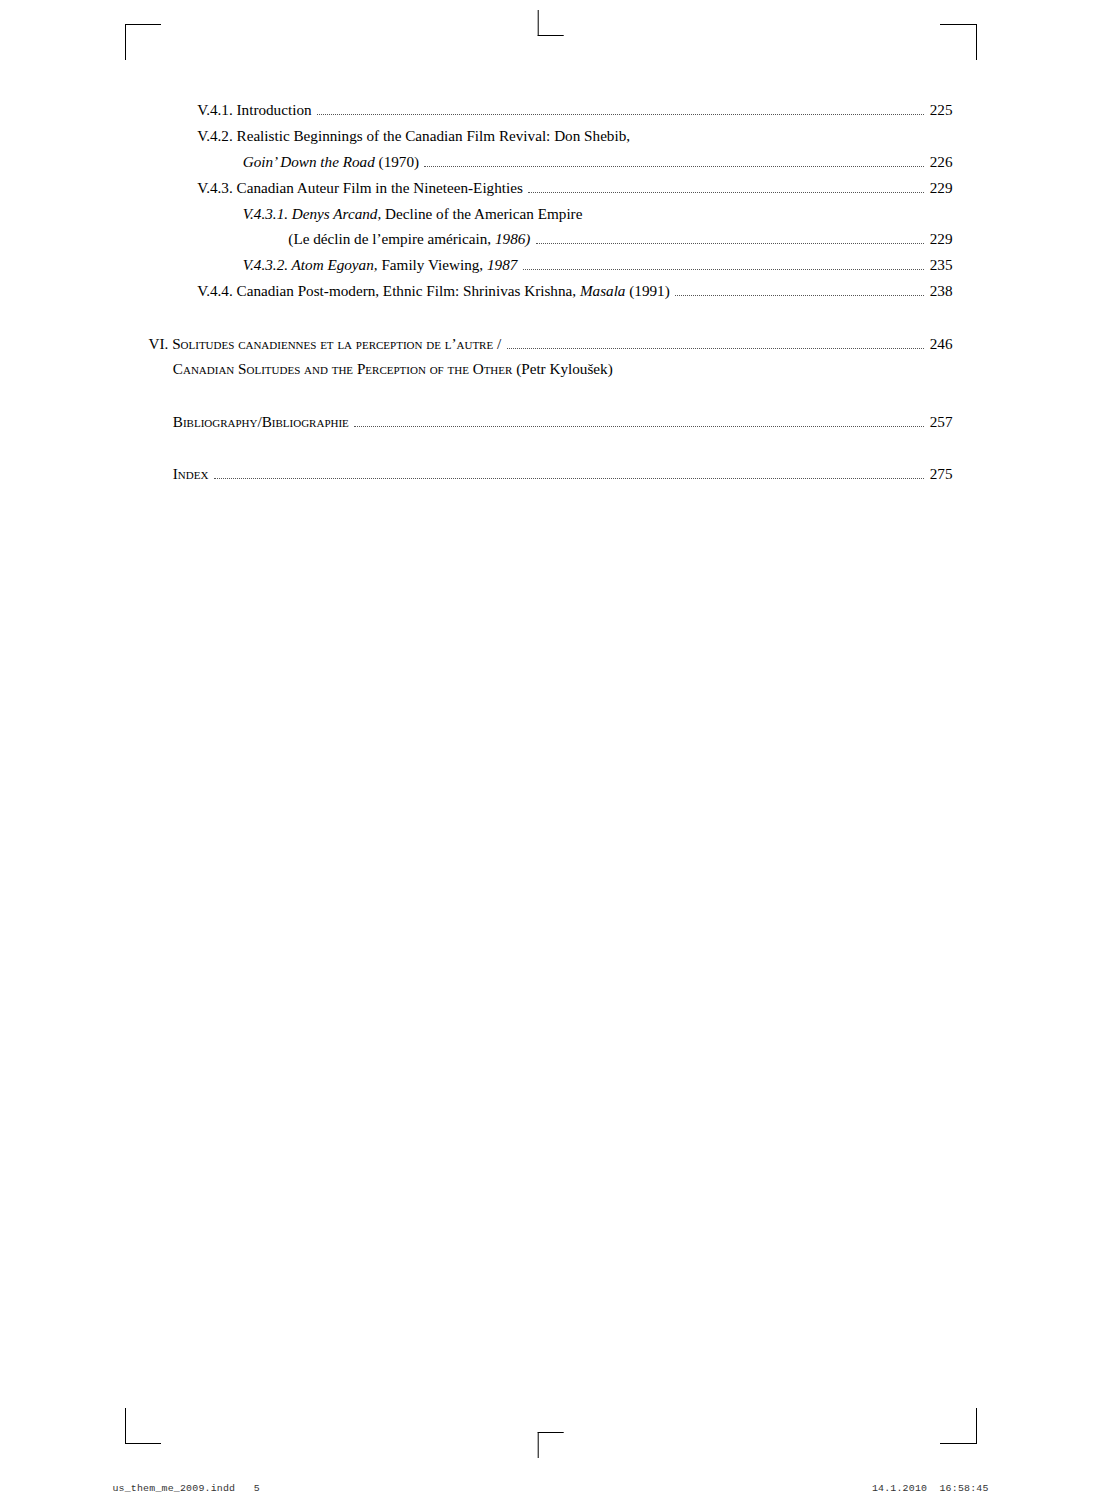V.4.1. Introduction 225
V.4.2. Realistic Beginnings of the Canadian Film Revival: Don Shebib,
Goin’ Down the Road (1970) 226
V.4.3. Canadian Auteur Film in the Nineteen-Eighties 229
V.4.3.1. Denys Arcand, Decline of the American Empire
(Le déclin de l’empire américain, 1986) 229
V.4.3.2. Atom Egoyan, Family Viewing, 1987 235
V.4.4. Canadian Post-modern, Ethnic Film: Shrinivas Krishna, Masala (1991) 238
VI. Solitudes canadiennes et la perception de l’autre / 246
Canadian Solitudes and the Perception of the Other (Petr Kyloušek)
Bibliography/Bibliographie 257
Index 275
us_them_me_2009.indd 5 14.1.2010 16:58:45